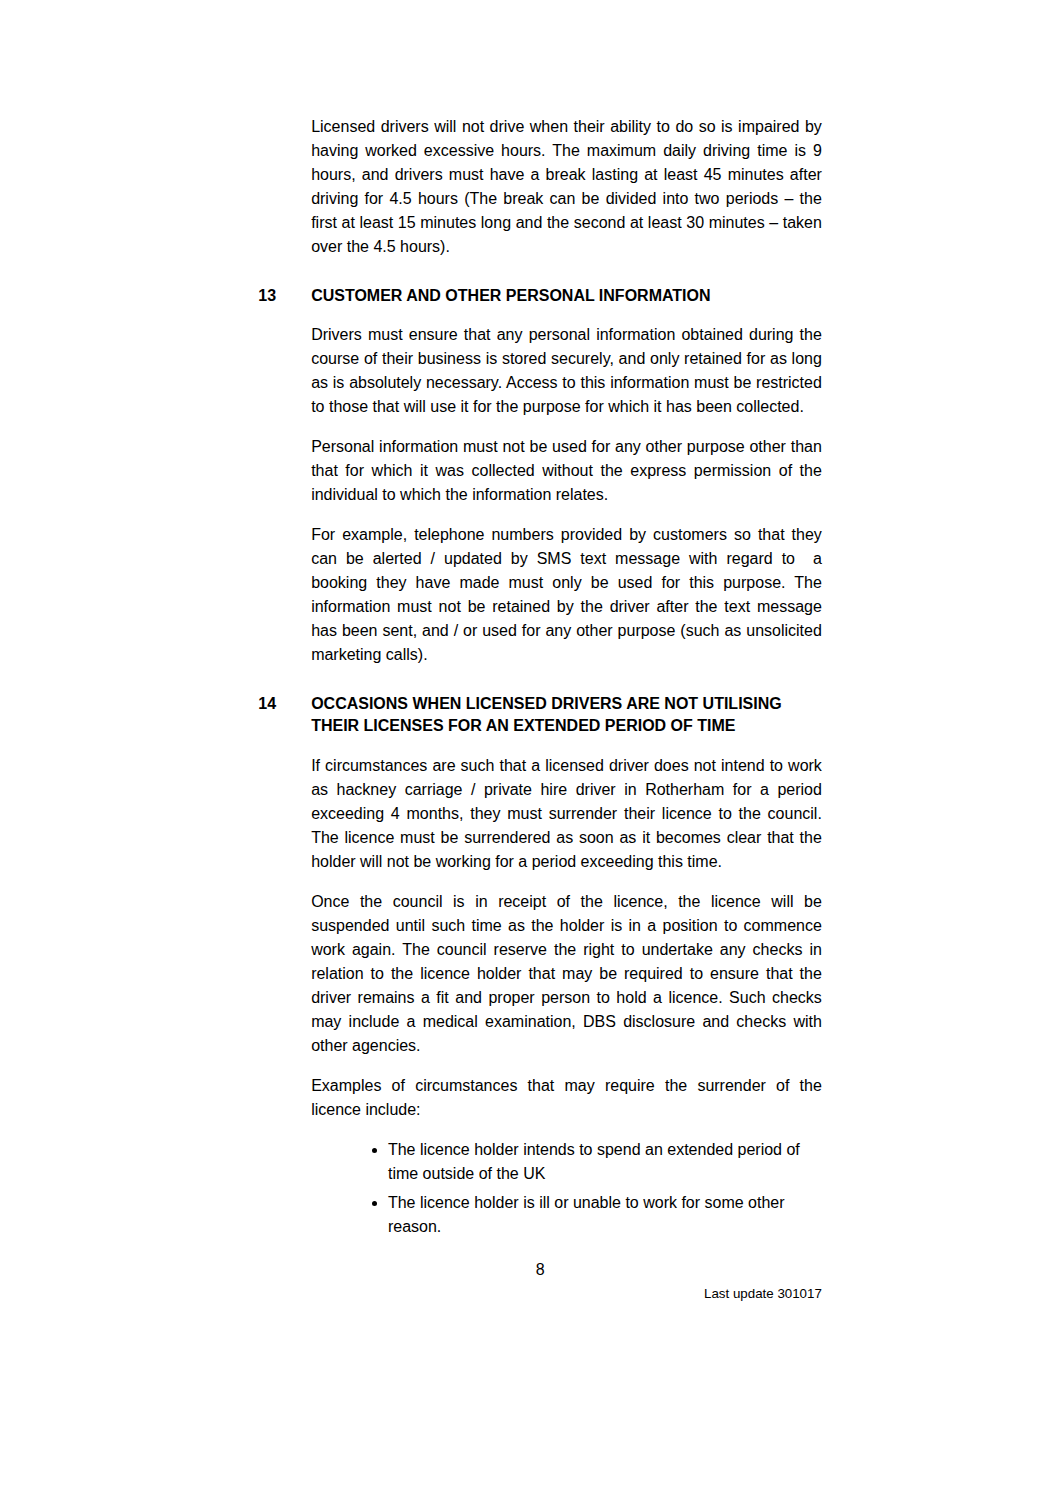Licensed drivers will not drive when their ability to do so is impaired by having worked excessive hours. The maximum daily driving time is 9 hours, and drivers must have a break lasting at least 45 minutes after driving for 4.5 hours (The break can be divided into two periods – the first at least 15 minutes long and the second at least 30 minutes – taken over the 4.5 hours).
13 CUSTOMER AND OTHER PERSONAL INFORMATION
Drivers must ensure that any personal information obtained during the course of their business is stored securely, and only retained for as long as is absolutely necessary. Access to this information must be restricted to those that will use it for the purpose for which it has been collected.
Personal information must not be used for any other purpose other than that for which it was collected without the express permission of the individual to which the information relates.
For example, telephone numbers provided by customers so that they can be alerted / updated by SMS text message with regard to a booking they have made must only be used for this purpose. The information must not be retained by the driver after the text message has been sent, and / or used for any other purpose (such as unsolicited marketing calls).
14 OCCASIONS WHEN LICENSED DRIVERS ARE NOT UTILISING THEIR LICENSES FOR AN EXTENDED PERIOD OF TIME
If circumstances are such that a licensed driver does not intend to work as hackney carriage / private hire driver in Rotherham for a period exceeding 4 months, they must surrender their licence to the council. The licence must be surrendered as soon as it becomes clear that the holder will not be working for a period exceeding this time.
Once the council is in receipt of the licence, the licence will be suspended until such time as the holder is in a position to commence work again. The council reserve the right to undertake any checks in relation to the licence holder that may be required to ensure that the driver remains a fit and proper person to hold a licence. Such checks may include a medical examination, DBS disclosure and checks with other agencies.
Examples of circumstances that may require the surrender of the licence include:
The licence holder intends to spend an extended period of time outside of the UK
The licence holder is ill or unable to work for some other reason.
8
Last update 301017